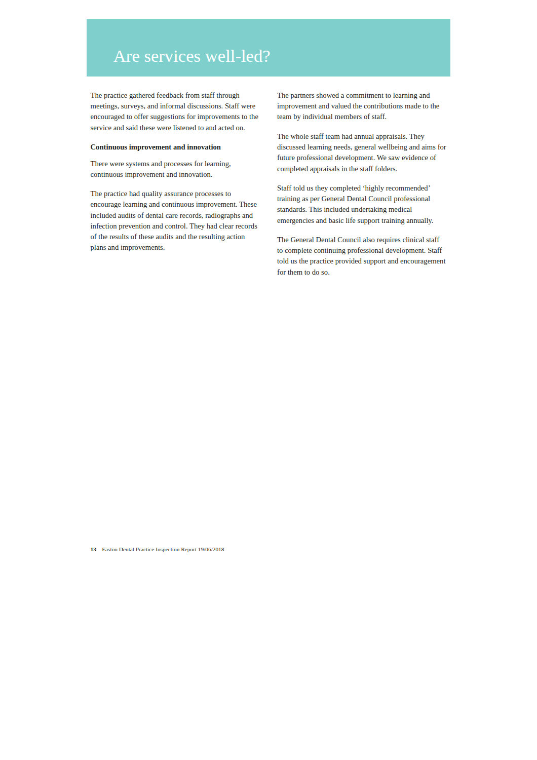Are services well-led?
The practice gathered feedback from staff through meetings, surveys, and informal discussions. Staff were encouraged to offer suggestions for improvements to the service and said these were listened to and acted on.
Continuous improvement and innovation
There were systems and processes for learning, continuous improvement and innovation.
The practice had quality assurance processes to encourage learning and continuous improvement. These included audits of dental care records, radiographs and infection prevention and control. They had clear records of the results of these audits and the resulting action plans and improvements.
The partners showed a commitment to learning and improvement and valued the contributions made to the team by individual members of staff.
The whole staff team had annual appraisals. They discussed learning needs, general wellbeing and aims for future professional development. We saw evidence of completed appraisals in the staff folders.
Staff told us they completed ‘highly recommended’ training as per General Dental Council professional standards. This included undertaking medical emergencies and basic life support training annually.
The General Dental Council also requires clinical staff to complete continuing professional development. Staff told us the practice provided support and encouragement for them to do so.
13 Easton Dental Practice Inspection Report 19/06/2018